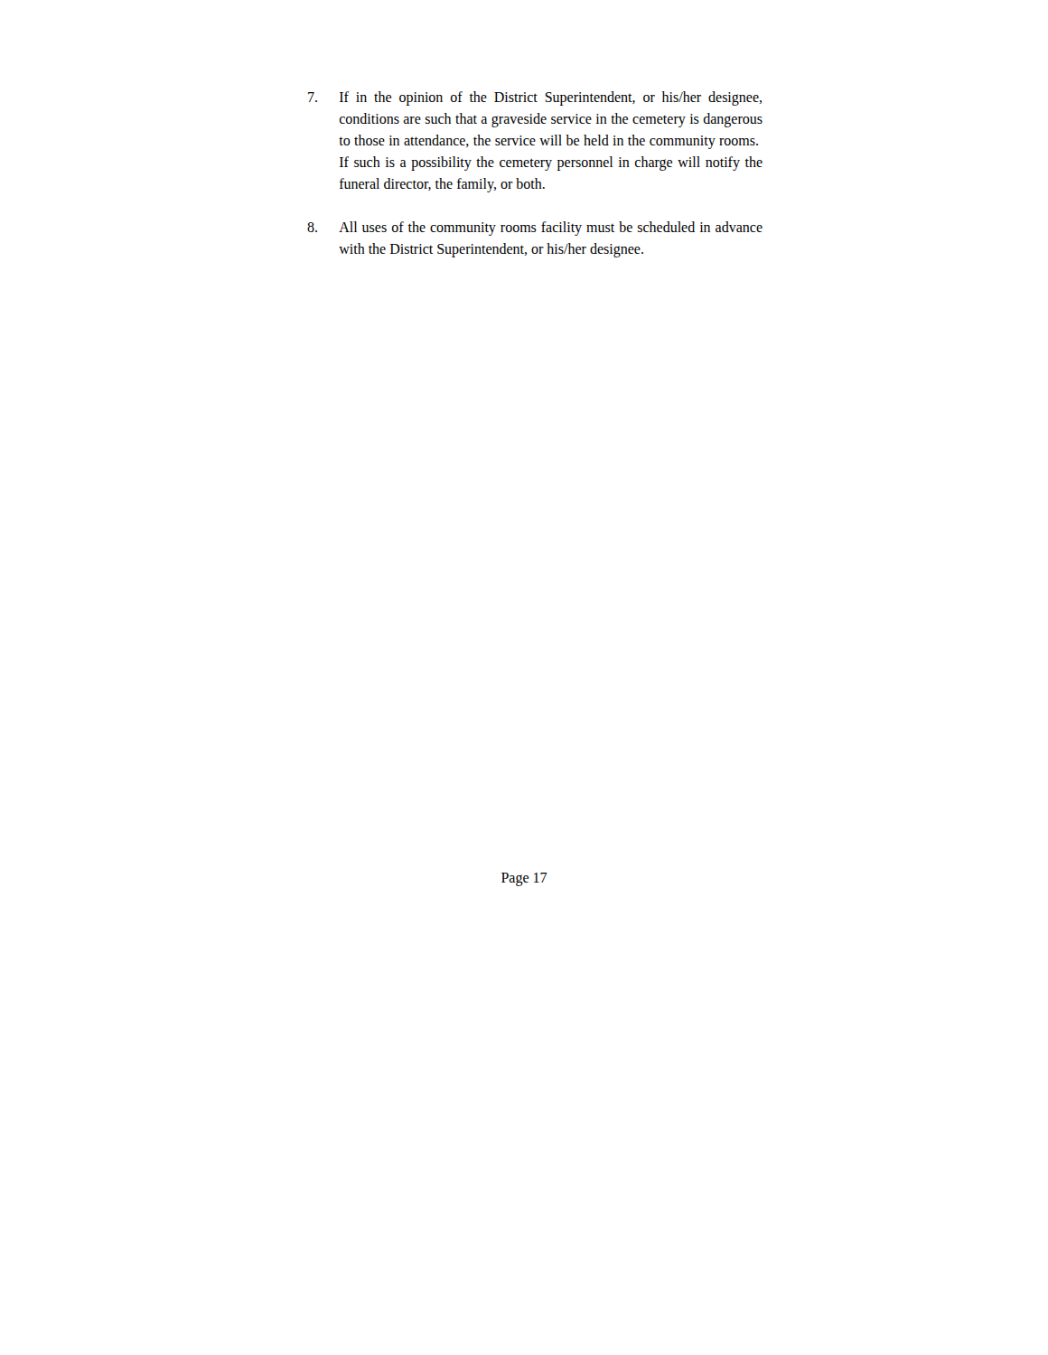7. If in the opinion of the District Superintendent, or his/her designee, conditions are such that a graveside service in the cemetery is dangerous to those in attendance, the service will be held in the community rooms. If such is a possibility the cemetery personnel in charge will notify the funeral director, the family, or both.
8. All uses of the community rooms facility must be scheduled in advance with the District Superintendent, or his/her designee.
Page 17